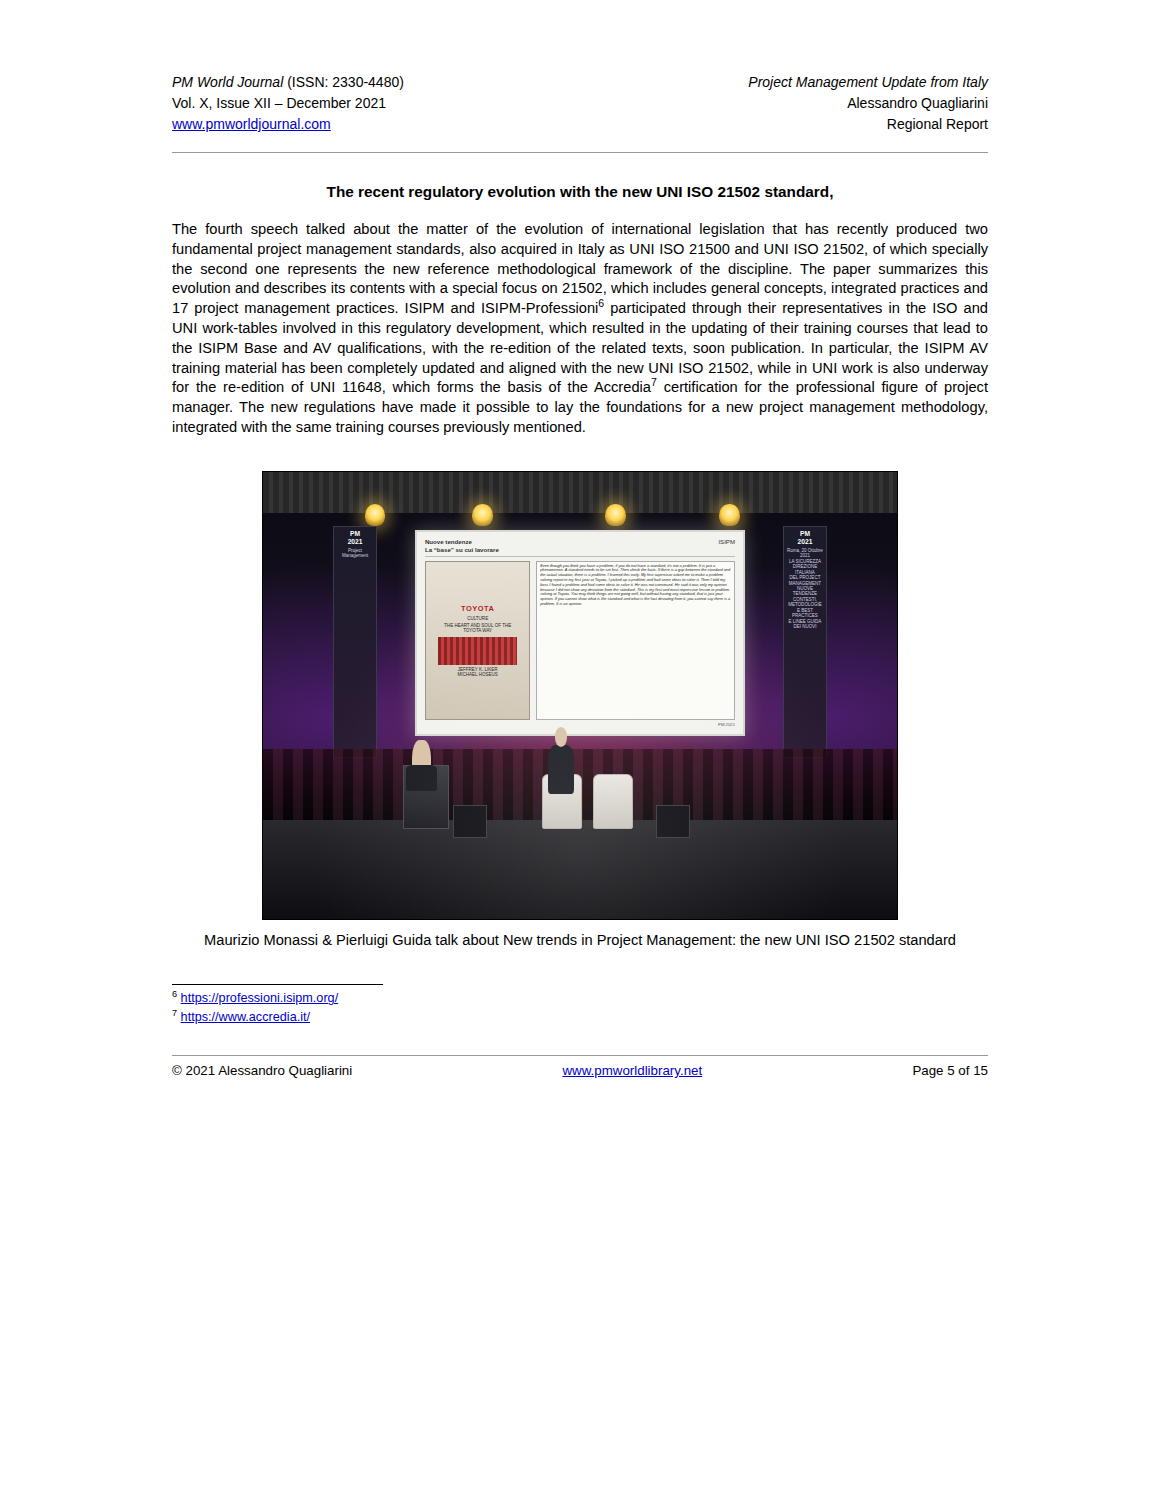PM World Journal (ISSN: 2330-4480) Vol. X, Issue XII – December 2021 www.pmworldjournal.com
Project Management Update from Italy Alessandro Quagliarini Regional Report
The recent regulatory evolution with the new UNI ISO 21502 standard,
The fourth speech talked about the matter of the evolution of international legislation that has recently produced two fundamental project management standards, also acquired in Italy as UNI ISO 21500 and UNI ISO 21502, of which specially the second one represents the new reference methodological framework of the discipline. The paper summarizes this evolution and describes its contents with a special focus on 21502, which includes general concepts, integrated practices and 17 project management practices. ISIPM and ISIPM-Professioni6 participated through their representatives in the ISO and UNI work-tables involved in this regulatory development, which resulted in the updating of their training courses that lead to the ISIPM Base and AV qualifications, with the re-edition of the related texts, soon publication. In particular, the ISIPM AV training material has been completely updated and aligned with the new UNI ISO 21502, while in UNI work is also underway for the re-edition of UNI 11648, which forms the basis of the Accredia7 certification for the professional figure of project manager. The new regulations have made it possible to lay the foundations for a new project management methodology, integrated with the same training courses previously mentioned.
PM
2021 Project
Management
Nuove tendenze
La “base” su cui lavorare ISIPM
TOYOTA CULTURE THE HEART AND SOUL OF THE
TOYOTA WAY
JEFFREY K. LIKER
MICHAEL HOSEUS
Even though you think you have a problem, if you do not have a standard, it’s not a problem. It is just a phenomenon. A standard needs to be set first. Then check the facts. If there is a gap between the standard and the actual situation, there is a problem. I learned this early. My first supervisor asked me to make a problem solving report in my first year at Toyota. I picked up a problem and had some ideas to solve it. Then I told my boss I found a problem and had some ideas to solve it. He was not convinced. He said it was only my opinion because I did not show any deviation from the standard. This is my first and most impressive lesson in problem solving at Toyota. You may think things are not going well, but without having any standard, that is just your opinion. If you cannot show what is the standard and what is the fact deviating from it, you cannot say there is a problem. It is an opinion.
PM 2021
PM
2021 Roma, 20 Ottobre 2021
LA SICUREZZA
DIREZIONE ITALIANA
DEL PROJECT MANAGEMENT
NUOVE TENDENZE
CONTESTI, METODOLOGIE
E BEST PRACTICES
E LINEE GUIDA DEI NUOVI
Maurizio Monassi & Pierluigi Guida talk about New trends in Project Management: the new UNI ISO 21502 standard
6 https://professioni.isipm.org/
7 https://www.accredia.it/
© 2021 Alessandro Quagliarini www.pmworldlibrary.net Page 5 of 15